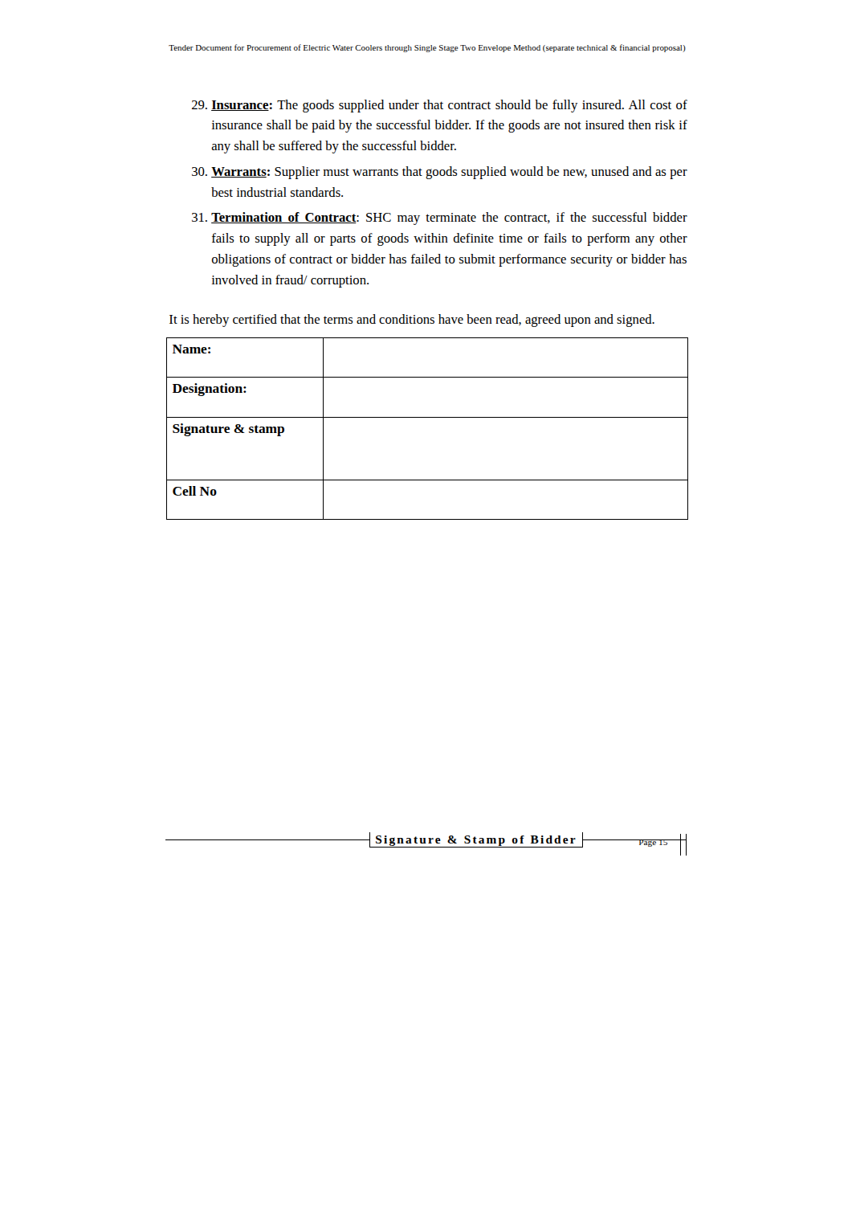Tender Document for Procurement of Electric Water Coolers through Single Stage Two Envelope Method (separate technical & financial proposal)
Insurance: The goods supplied under that contract should be fully insured. All cost of insurance shall be paid by the successful bidder. If the goods are not insured then risk if any shall be suffered by the successful bidder.
Warrants: Supplier must warrants that goods supplied would be new, unused and as per best industrial standards.
Termination of Contract: SHC may terminate the contract, if the successful bidder fails to supply all or parts of goods within definite time or fails to perform any other obligations of contract or bidder has failed to submit performance security or bidder has involved in fraud/ corruption.
It is hereby certified that the terms and conditions have been read, agreed upon and signed.
| Name: | |
| Designation: | |
| Signature & stamp | |
| Cell No | |
Signature & Stamp of Bidder Page 15